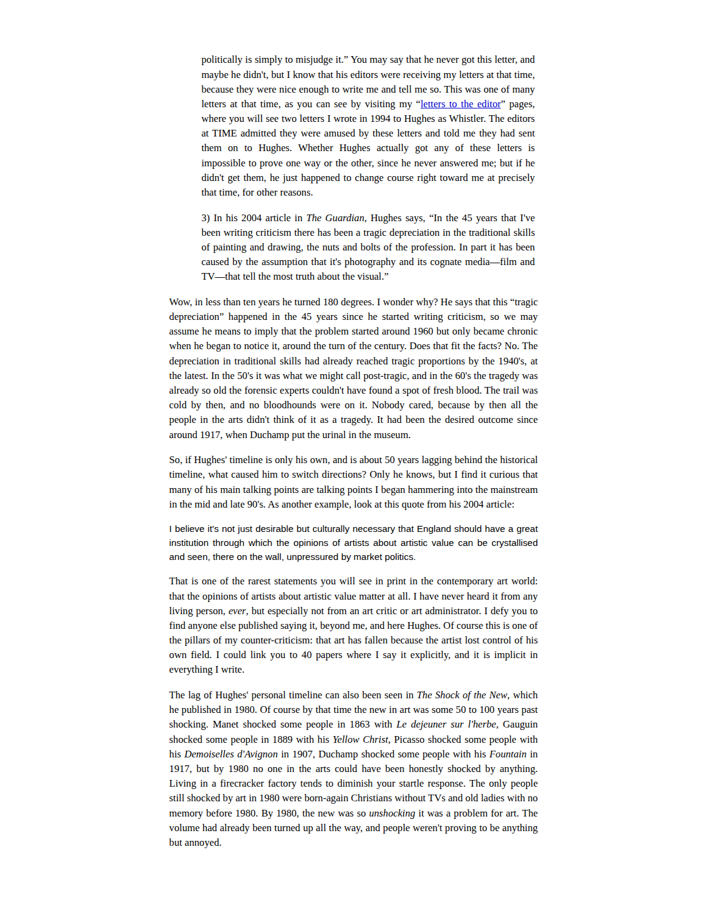politically is simply to misjudge it.” You may say that he never got this letter, and maybe he didn't, but I know that his editors were receiving my letters at that time, because they were nice enough to write me and tell me so. This was one of many letters at that time, as you can see by visiting my “letters to the editor” pages, where you will see two letters I wrote in 1994 to Hughes as Whistler. The editors at TIME admitted they were amused by these letters and told me they had sent them on to Hughes. Whether Hughes actually got any of these letters is impossible to prove one way or the other, since he never answered me; but if he didn't get them, he just happened to change course right toward me at precisely that time, for other reasons.
3) In his 2004 article in The Guardian, Hughes says, “In the 45 years that I've been writing criticism there has been a tragic depreciation in the traditional skills of painting and drawing, the nuts and bolts of the profession. In part it has been caused by the assumption that it's photography and its cognate media—film and TV—that tell the most truth about the visual.”
Wow, in less than ten years he turned 180 degrees. I wonder why? He says that this “tragic depreciation” happened in the 45 years since he started writing criticism, so we may assume he means to imply that the problem started around 1960 but only became chronic when he began to notice it, around the turn of the century. Does that fit the facts? No. The depreciation in traditional skills had already reached tragic proportions by the 1940's, at the latest. In the 50's it was what we might call post-tragic, and in the 60's the tragedy was already so old the forensic experts couldn't have found a spot of fresh blood. The trail was cold by then, and no bloodhounds were on it. Nobody cared, because by then all the people in the arts didn't think of it as a tragedy. It had been the desired outcome since around 1917, when Duchamp put the urinal in the museum.
So, if Hughes' timeline is only his own, and is about 50 years lagging behind the historical timeline, what caused him to switch directions? Only he knows, but I find it curious that many of his main talking points are talking points I began hammering into the mainstream in the mid and late 90's. As another example, look at this quote from his 2004 article:
I believe it's not just desirable but culturally necessary that England should have a great institution through which the opinions of artists about artistic value can be crystallised and seen, there on the wall, unpressured by market politics.
That is one of the rarest statements you will see in print in the contemporary art world: that the opinions of artists about artistic value matter at all. I have never heard it from any living person, ever, but especially not from an art critic or art administrator. I defy you to find anyone else published saying it, beyond me, and here Hughes. Of course this is one of the pillars of my counter-criticism: that art has fallen because the artist lost control of his own field. I could link you to 40 papers where I say it explicitly, and it is implicit in everything I write.
The lag of Hughes' personal timeline can also been seen in The Shock of the New, which he published in 1980. Of course by that time the new in art was some 50 to 100 years past shocking. Manet shocked some people in 1863 with Le dejeuner sur l'herbe, Gauguin shocked some people in 1889 with his Yellow Christ, Picasso shocked some people with his Demoiselles d'Avignon in 1907, Duchamp shocked some people with his Fountain in 1917, but by 1980 no one in the arts could have been honestly shocked by anything. Living in a firecracker factory tends to diminish your startle response. The only people still shocked by art in 1980 were born-again Christians without TVs and old ladies with no memory before 1980. By 1980, the new was so unshocking it was a problem for art. The volume had already been turned up all the way, and people weren't proving to be anything but annoyed.